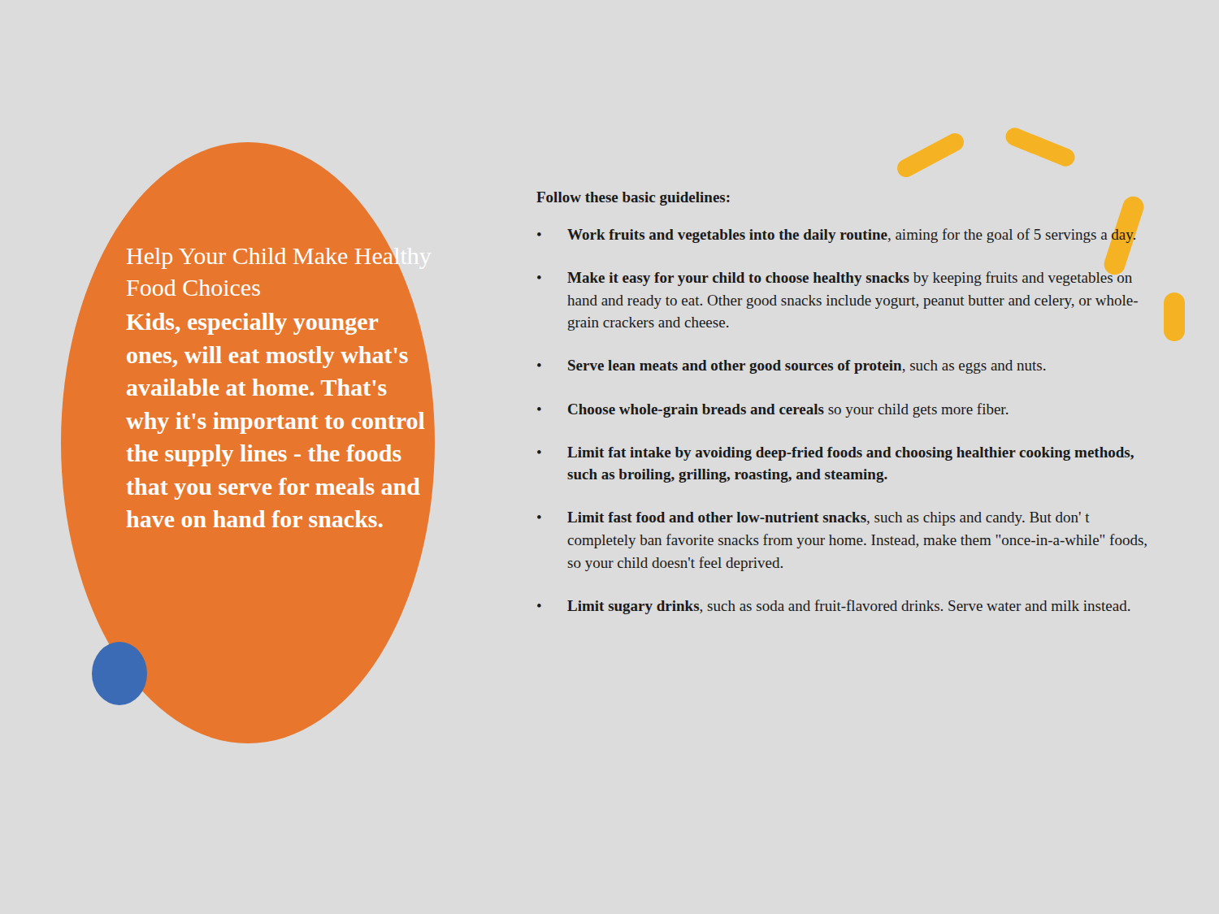Help Your Child Make Healthy Food Choices
Kids, especially younger ones, will eat mostly what's available at home. That's why it's important to control the supply lines - the foods that you serve for meals and have on hand for snacks.
Follow these basic guidelines:
Work fruits and vegetables into the daily routine, aiming for the goal of 5 servings a day.
Make it easy for your child to choose healthy snacks by keeping fruits and vegetables on hand and ready to eat. Other good snacks include yogurt, peanut butter and celery, or whole- grain crackers and cheese.
Serve lean meats and other good sources of protein, such as eggs and nuts.
Choose whole-grain breads and cereals so your child gets more fiber.
Limit fat intake by avoiding deep-fried foods and choosing healthier cooking methods, such as broiling, grilling, roasting, and steaming.
Limit fast food and other low-nutrient snacks, such as chips and candy. But don' t completely ban favorite snacks from your home. Instead, make them "once-in-a-while" foods, so your child doesn't feel deprived.
Limit sugary drinks, such as soda and fruit-flavored drinks. Serve water and milk instead.